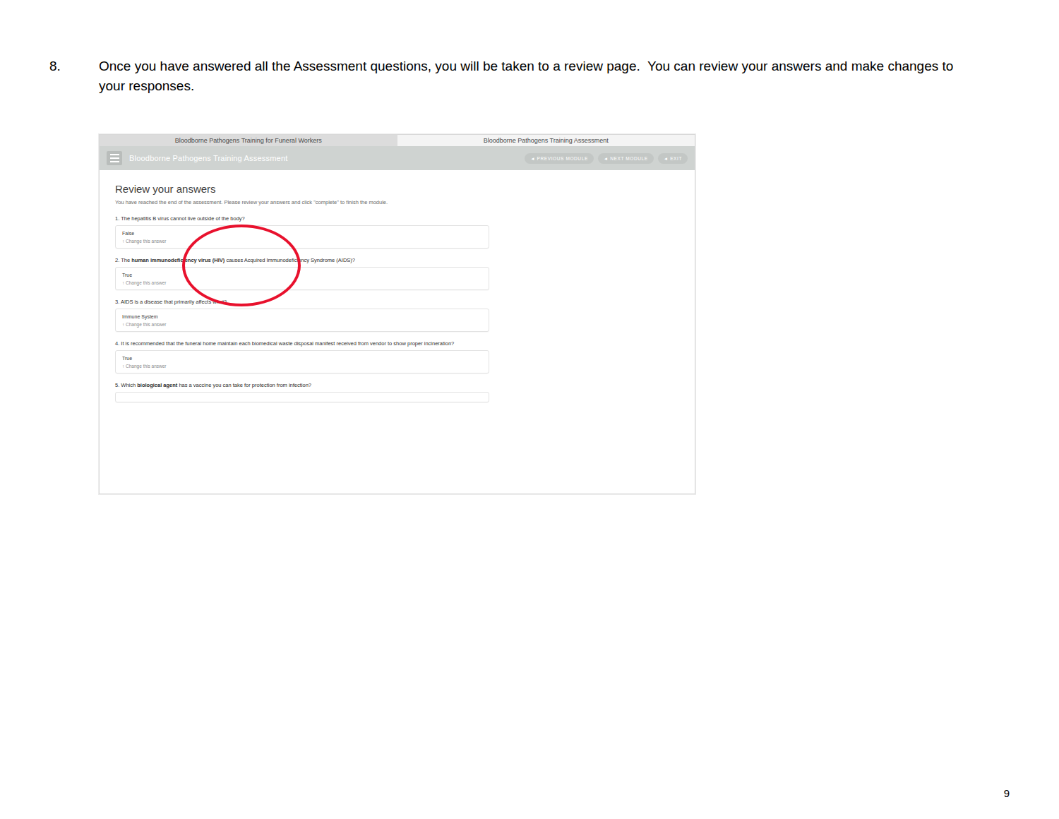8.
Once you have answered all the Assessment questions, you will be taken to a review page. You can review your answers and make changes to your responses.
Bloodborne Pathogens Training for Funeral Workers
Bloodborne Pathogens Training Assessment
Bloodborne Pathogens Training Assessment
◄ PREVIOUS MODULE
◄ NEXT MODULE
◄ EXIT
Review your answers
You have reached the end of the assessment. Please review your answers and click "complete" to finish the module.
1. The hepatitis B virus cannot live outside of the body?
False
↑ Change this answer
2. The human immunodeficiency virus (HIV) causes Acquired Immunodeficiency Syndrome (AIDS)?
True
↑ Change this answer
3. AIDS is a disease that primarily affects what?
Immune System
↑ Change this answer
4. It is recommended that the funeral home maintain each biomedical waste disposal manifest received from vendor to show proper incineration?
True
↑ Change this answer
5. Which biological agent has a vaccine you can take for protection from infection?
9